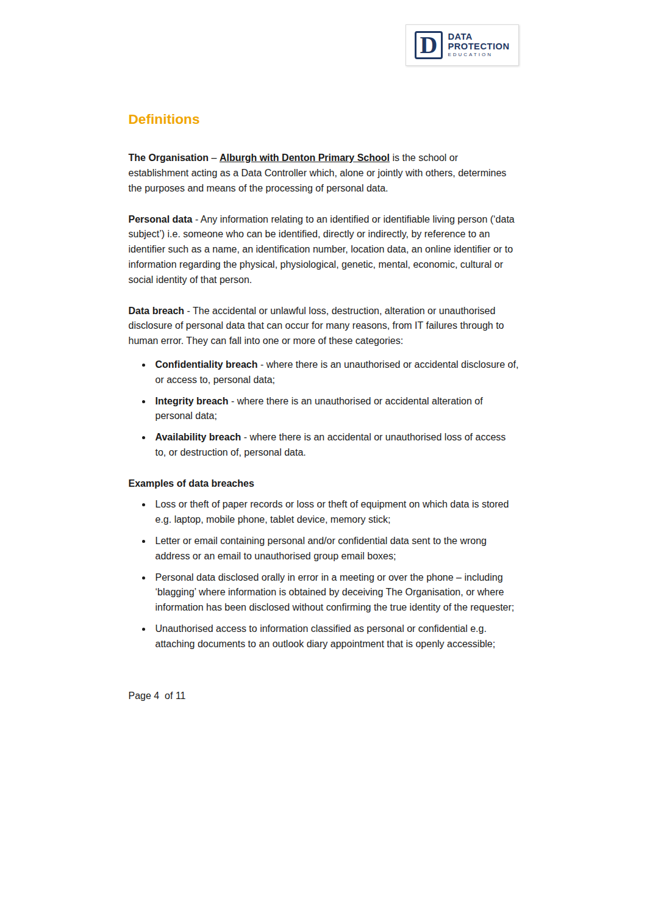D DATA PROTECTION EDUCATION
Definitions
The Organisation – Alburgh with Denton Primary School is the school or establishment acting as a Data Controller which, alone or jointly with others, determines the purposes and means of the processing of personal data.
Personal data - Any information relating to an identified or identifiable living person (‘data subject’) i.e. someone who can be identified, directly or indirectly, by reference to an identifier such as a name, an identification number, location data, an online identifier or to information regarding the physical, physiological, genetic, mental, economic, cultural or social identity of that person.
Data breach - The accidental or unlawful loss, destruction, alteration or unauthorised disclosure of personal data that can occur for many reasons, from IT failures through to human error. They can fall into one or more of these categories:
Confidentiality breach - where there is an unauthorised or accidental disclosure of, or access to, personal data;
Integrity breach - where there is an unauthorised or accidental alteration of personal data;
Availability breach - where there is an accidental or unauthorised loss of access to, or destruction of, personal data.
Examples of data breaches
Loss or theft of paper records or loss or theft of equipment on which data is stored e.g. laptop, mobile phone, tablet device, memory stick;
Letter or email containing personal and/or confidential data sent to the wrong address or an email to unauthorised group email boxes;
Personal data disclosed orally in error in a meeting or over the phone – including ‘blagging’ where information is obtained by deceiving The Organisation, or where information has been disclosed without confirming the true identity of the requester;
Unauthorised access to information classified as personal or confidential e.g. attaching documents to an outlook diary appointment that is openly accessible;
Page 4 of 11